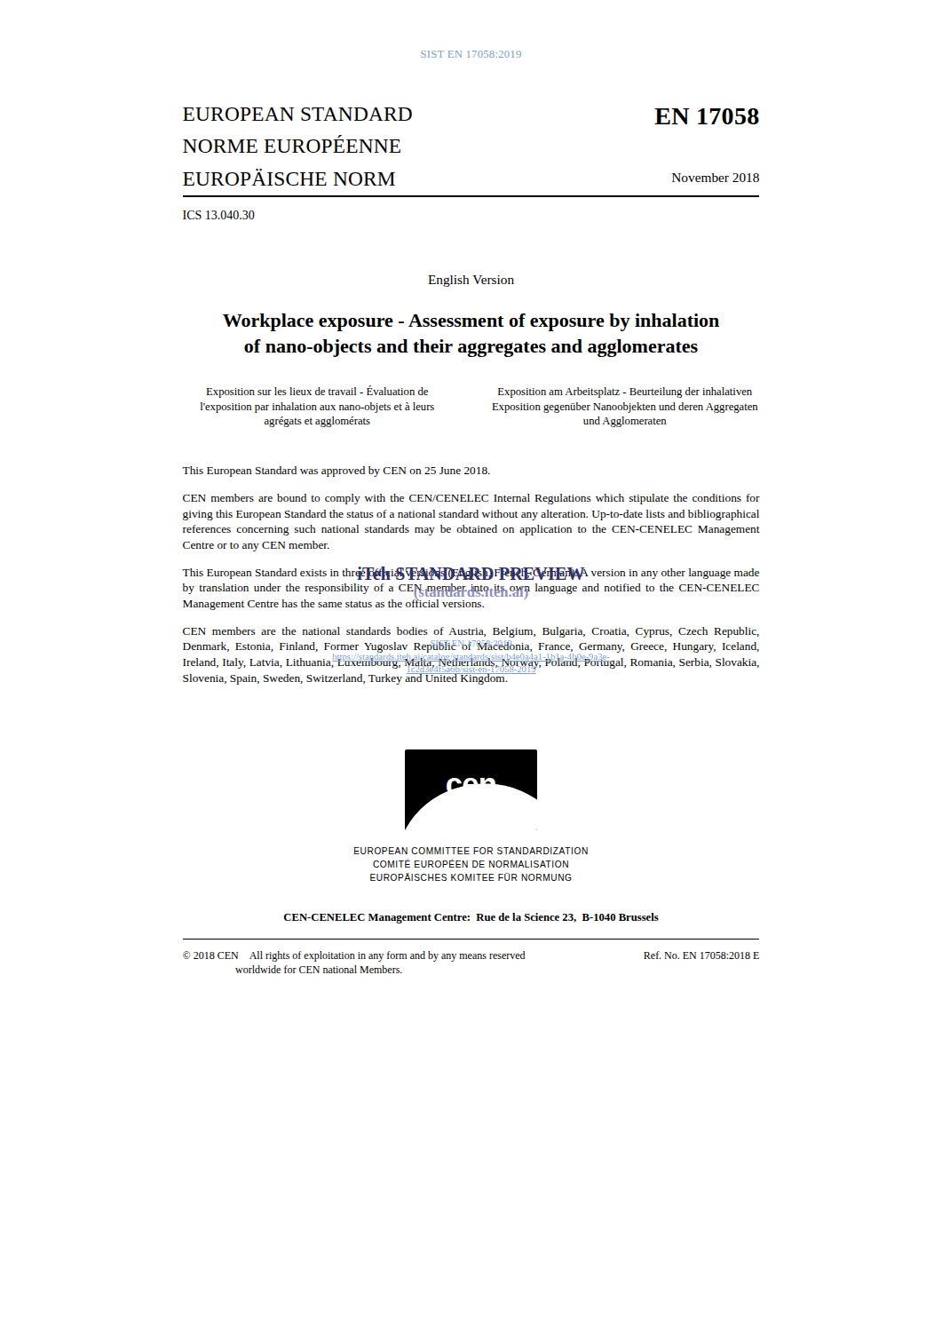SIST EN 17058:2019
EUROPEAN STANDARD
NORME EUROPÉENNE
EUROPÄISCHE NORM
EN 17058
November 2018
ICS 13.040.30
English Version
Workplace exposure - Assessment of exposure by inhalation of nano-objects and their aggregates and agglomerates
Exposition sur les lieux de travail - Évaluation de l'exposition par inhalation aux nano-objets et à leurs agrégats et agglomérats
Exposition am Arbeitsplatz - Beurteilung der inhalativen Exposition gegenüber Nanoobjekten und deren Aggregaten und Agglomeraten
This European Standard was approved by CEN on 25 June 2018.
CEN members are bound to comply with the CEN/CENELEC Internal Regulations which stipulate the conditions for giving this European Standard the status of a national standard without any alteration. Up-to-date lists and bibliographical references concerning such national standards may be obtained on application to the CEN-CENELEC Management Centre or to any CEN member.
This European Standard exists in three official versions (English, French, German). A version in any other language made by translation under the responsibility of a CEN member into its own language and notified to the CEN-CENELEC Management Centre has the same status as the official versions.
CEN members are the national standards bodies of Austria, Belgium, Bulgaria, Croatia, Cyprus, Czech Republic, Denmark, Estonia, Finland, Former Yugoslav Republic of Macedonia, France, Germany, Greece, Hungary, Iceland, Ireland, Italy, Latvia, Lithuania, Luxembourg, Malta, Netherlands, Norway, Poland, Portugal, Romania, Serbia, Slovakia, Slovenia, Spain, Sweden, Switzerland, Turkey and United Kingdom.
iTeh STANDARD PREVIEW
(standards.iteh.ai)
SIST EN 17058:2019
https://standards.iteh.ai/catalog/standards/sist/b4e0a4a1-1b1a-4b0e-9a3e-
1c2d3e4f5a6b/sist-en-17058-2019
cen
EUROPEAN COMMITTEE FOR STANDARDIZATION
COMITÉ EUROPÉEN DE NORMALISATION
EUROPÄISCHES KOMITEE FÜR NORMUNG
CEN-CENELEC Management Centre: Rue de la Science 23, B-1040 Brussels
© 2018 CEN All rights of exploitation in any form and by any means reserved worldwide for CEN national Members.
Ref. No. EN 17058:2018 E